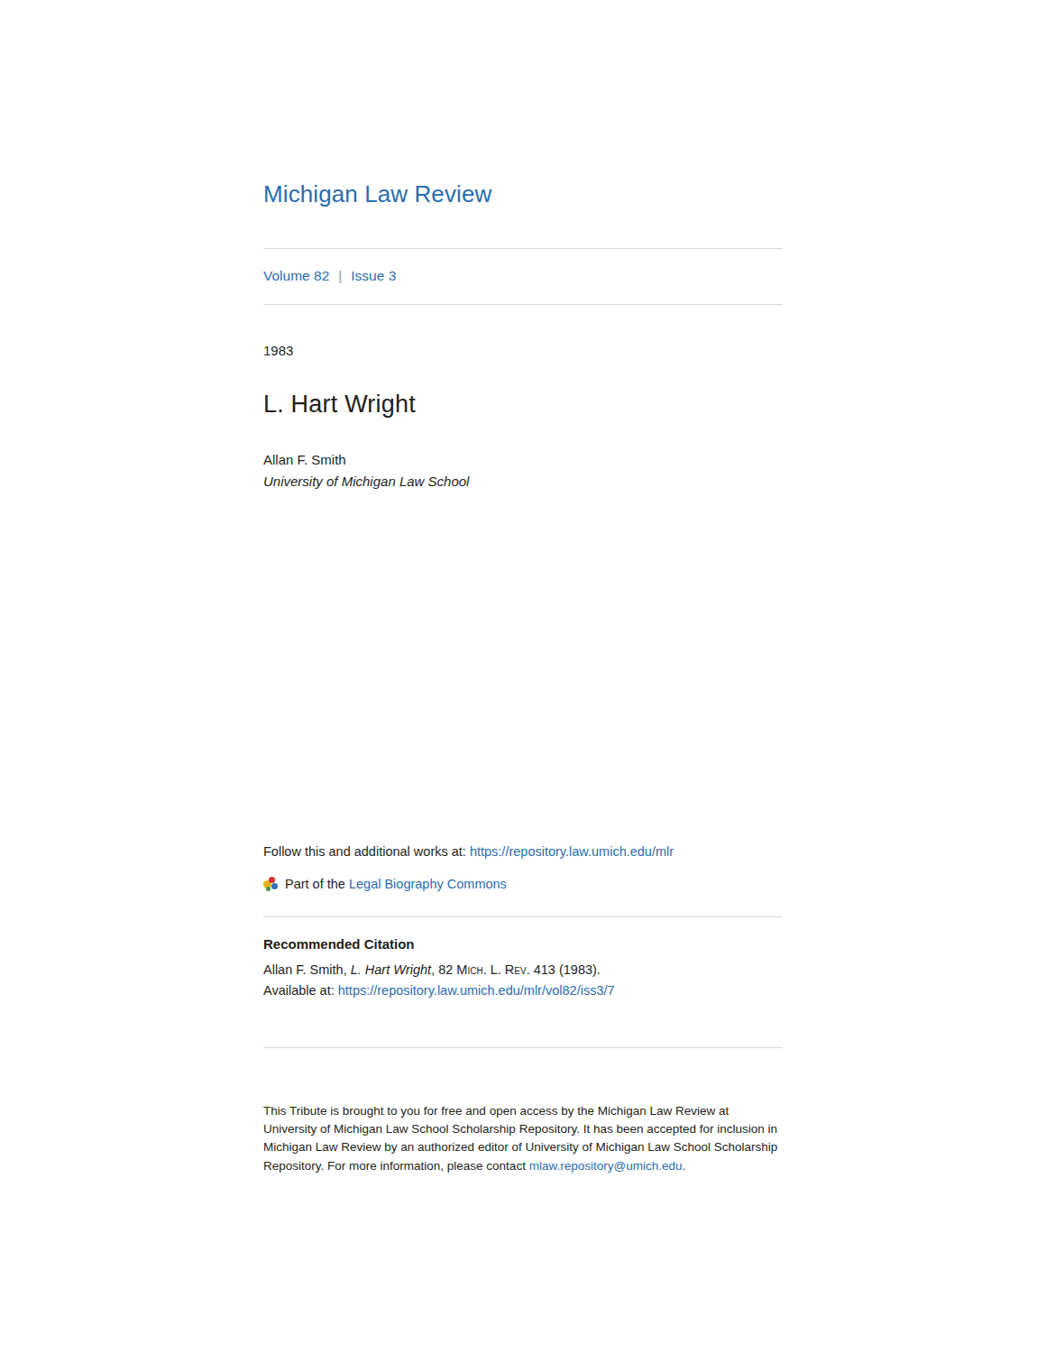Michigan Law Review
Volume 82|Issue 3
1983
L. Hart Wright
Allan F. Smith
University of Michigan Law School
Follow this and additional works at: https://repository.law.umich.edu/mlr
Part of the Legal Biography Commons
Recommended Citation
Allan F. Smith, L. Hart Wright, 82 Mich. L. Rev. 413 (1983).
Available at: https://repository.law.umich.edu/mlr/vol82/iss3/7
This Tribute is brought to you for free and open access by the Michigan Law Review at University of Michigan Law School Scholarship Repository. It has been accepted for inclusion in Michigan Law Review by an authorized editor of University of Michigan Law School Scholarship Repository. For more information, please contact mlaw.repository@umich.edu.